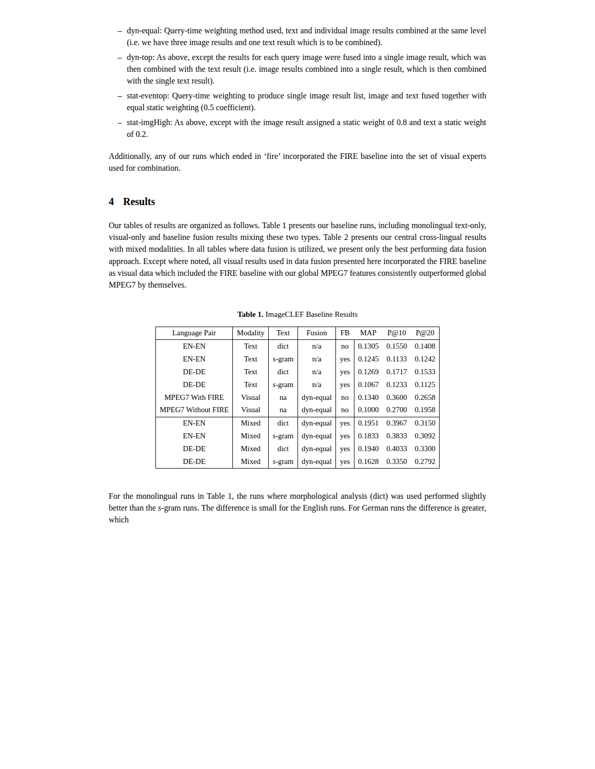dyn-equal: Query-time weighting method used, text and individual image results combined at the same level (i.e. we have three image results and one text result which is to be combined).
dyn-top: As above, except the results for each query image were fused into a single image result, which was then combined with the text result (i.e. image results combined into a single result, which is then combined with the single text result).
stat-eventop: Query-time weighting to produce single image result list, image and text fused together with equal static weighting (0.5 coefficient).
stat-imgHigh: As above, except with the image result assigned a static weight of 0.8 and text a static weight of 0.2.
Additionally, any of our runs which ended in ‘fire’ incorporated the FIRE baseline into the set of visual experts used for combination.
4 Results
Our tables of results are organized as follows. Table 1 presents our baseline runs, including monolingual text-only, visual-only and baseline fusion results mixing these two types. Table 2 presents our central cross-lingual results with mixed modalities. In all tables where data fusion is utilized, we present only the best performing data fusion approach. Except where noted, all visual results used in data fusion presented here incorporated the FIRE baseline as visual data which included the FIRE baseline with our global MPEG7 features consistently outperformed global MPEG7 by themselves.
Table 1. ImageCLEF Baseline Results
| Language Pair | Modality | Text | Fusion | FB | MAP | P@10 | P@20 |
| --- | --- | --- | --- | --- | --- | --- | --- |
| EN-EN | Text | dict | n/a | no | 0.1305 | 0.1550 | 0.1408 |
| EN-EN | Text | s -gram | n/a | yes | 0.1245 | 0.1133 | 0.1242 |
| DE-DE | Text | dict | n/a | yes | 0.1269 | 0.1717 | 0.1533 |
| DE-DE | Text | s -gram | n/a | yes | 0.1067 | 0.1233 | 0.1125 |
| MPEG7 With FIRE | Visual | na | dyn-equal | no | 0.1340 | 0.3600 | 0.2658 |
| MPEG7 Without FIRE | Visual | na | dyn-equal | no | 0.1000 | 0.2700 | 0.1958 |
| EN-EN | Mixed | dict | dyn-equal | yes | 0.1951 | 0.3967 | 0.3150 |
| EN-EN | Mixed | s -gram | dyn-equal | yes | 0.1833 | 0.3833 | 0.3092 |
| DE-DE | Mixed | dict | dyn-equal | yes | 0.1940 | 0.4033 | 0.3300 |
| DE-DE | Mixed | s -gram | dyn-equal | yes | 0.1628 | 0.3350 | 0.2792 |
For the monolingual runs in Table 1, the runs where morphological analysis (dict) was used performed slightly better than the s-gram runs. The difference is small for the English runs. For German runs the difference is greater, which